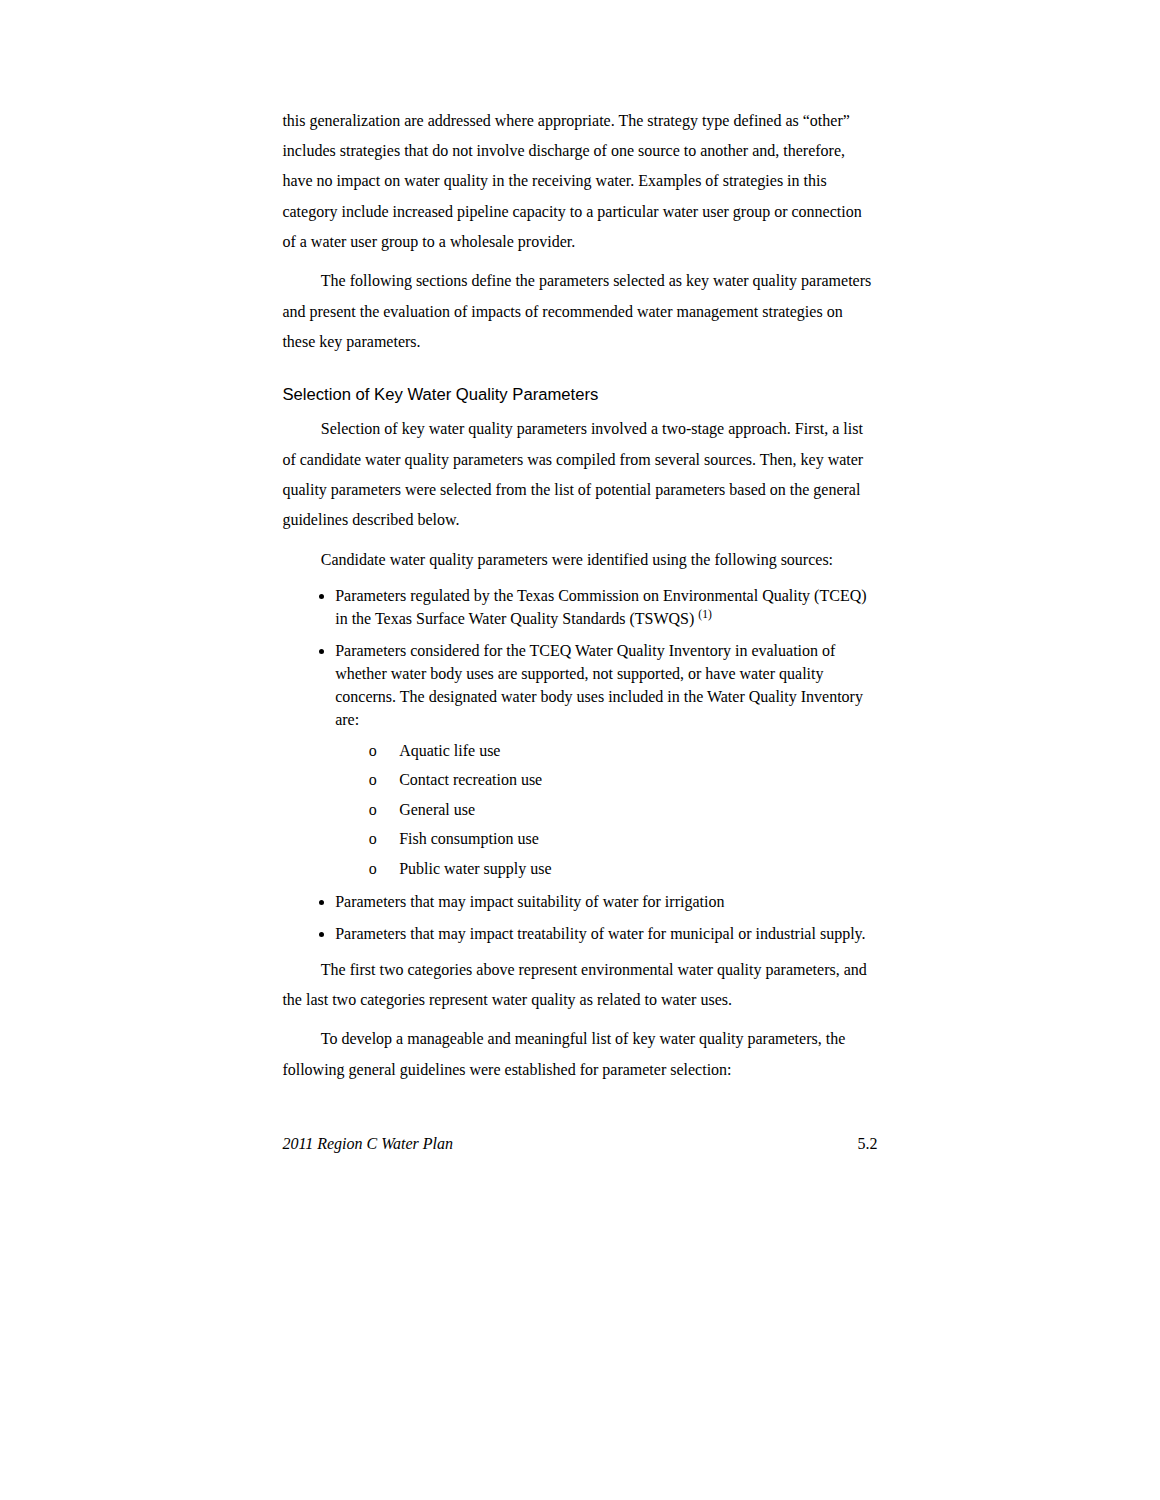this generalization are addressed where appropriate. The strategy type defined as “other” includes strategies that do not involve discharge of one source to another and, therefore, have no impact on water quality in the receiving water. Examples of strategies in this category include increased pipeline capacity to a particular water user group or connection of a water user group to a wholesale provider.
The following sections define the parameters selected as key water quality parameters and present the evaluation of impacts of recommended water management strategies on these key parameters.
Selection of Key Water Quality Parameters
Selection of key water quality parameters involved a two-stage approach. First, a list of candidate water quality parameters was compiled from several sources. Then, key water quality parameters were selected from the list of potential parameters based on the general guidelines described below.
Candidate water quality parameters were identified using the following sources:
Parameters regulated by the Texas Commission on Environmental Quality (TCEQ) in the Texas Surface Water Quality Standards (TSWQS) (1)
Parameters considered for the TCEQ Water Quality Inventory in evaluation of whether water body uses are supported, not supported, or have water quality concerns. The designated water body uses included in the Water Quality Inventory are:
Aquatic life use
Contact recreation use
General use
Fish consumption use
Public water supply use
Parameters that may impact suitability of water for irrigation
Parameters that may impact treatability of water for municipal or industrial supply.
The first two categories above represent environmental water quality parameters, and the last two categories represent water quality as related to water uses.
To develop a manageable and meaningful list of key water quality parameters, the following general guidelines were established for parameter selection:
2011 Region C Water Plan 5.2